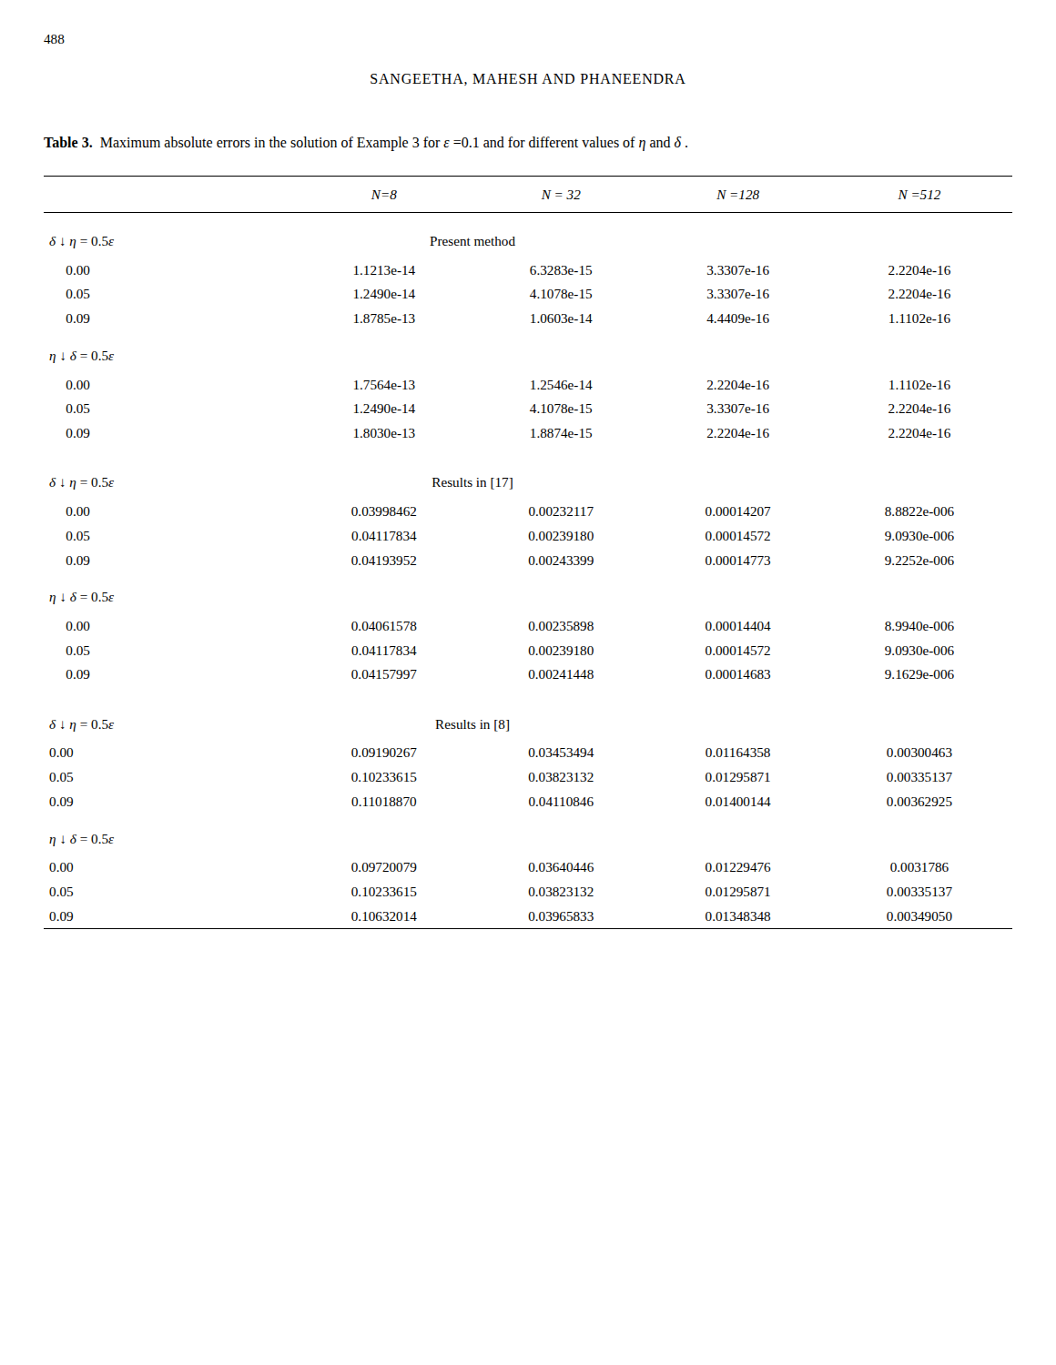488
SANGEETHA, MAHESH AND PHANEENDRA
Table 3. Maximum absolute errors in the solution of Example 3 for ε =0.1 and for different values of η and δ .
| | N =8 | N = 32 | N =128 | N =512 |
| --- | --- | --- | --- | --- |
| δ ↓ η = 0.5 ε | Present method | | |
| 0.00 | 1.1213e-14 | 6.3283e-15 | 3.3307e-16 | 2.2204e-16 |
| 0.05 | 1.2490e-14 | 4.1078e-15 | 3.3307e-16 | 2.2204e-16 |
| 0.09 | 1.8785e-13 | 1.0603e-14 | 4.4409e-16 | 1.1102e-16 |
| η ↓ δ = 0.5 ε | | | | |
| 0.00 | 1.7564e-13 | 1.2546e-14 | 2.2204e-16 | 1.1102e-16 |
| 0.05 | 1.2490e-14 | 4.1078e-15 | 3.3307e-16 | 2.2204e-16 |
| 0.09 | 1.8030e-13 | 1.8874e-15 | 2.2204e-16 | 2.2204e-16 |
| δ ↓ η = 0.5 ε | Results in [17] | | |
| 0.00 | 0.03998462 | 0.00232117 | 0.00014207 | 8.8822e-006 |
| 0.05 | 0.04117834 | 0.00239180 | 0.00014572 | 9.0930e-006 |
| 0.09 | 0.04193952 | 0.00243399 | 0.00014773 | 9.2252e-006 |
| η ↓ δ = 0.5 ε | | | | |
| 0.00 | 0.04061578 | 0.00235898 | 0.00014404 | 8.9940e-006 |
| 0.05 | 0.04117834 | 0.00239180 | 0.00014572 | 9.0930e-006 |
| 0.09 | 0.04157997 | 0.00241448 | 0.00014683 | 9.1629e-006 |
| δ ↓ η = 0.5 ε | Results in [8] | | |
| 0.00 | 0.09190267 | 0.03453494 | 0.01164358 | 0.00300463 |
| 0.05 | 0.10233615 | 0.03823132 | 0.01295871 | 0.00335137 |
| 0.09 | 0.11018870 | 0.04110846 | 0.01400144 | 0.00362925 |
| η ↓ δ = 0.5 ε | | | | |
| 0.00 | 0.09720079 | 0.03640446 | 0.01229476 | 0.0031786 |
| 0.05 | 0.10233615 | 0.03823132 | 0.01295871 | 0.00335137 |
| 0.09 | 0.10632014 | 0.03965833 | 0.01348348 | 0.00349050 |